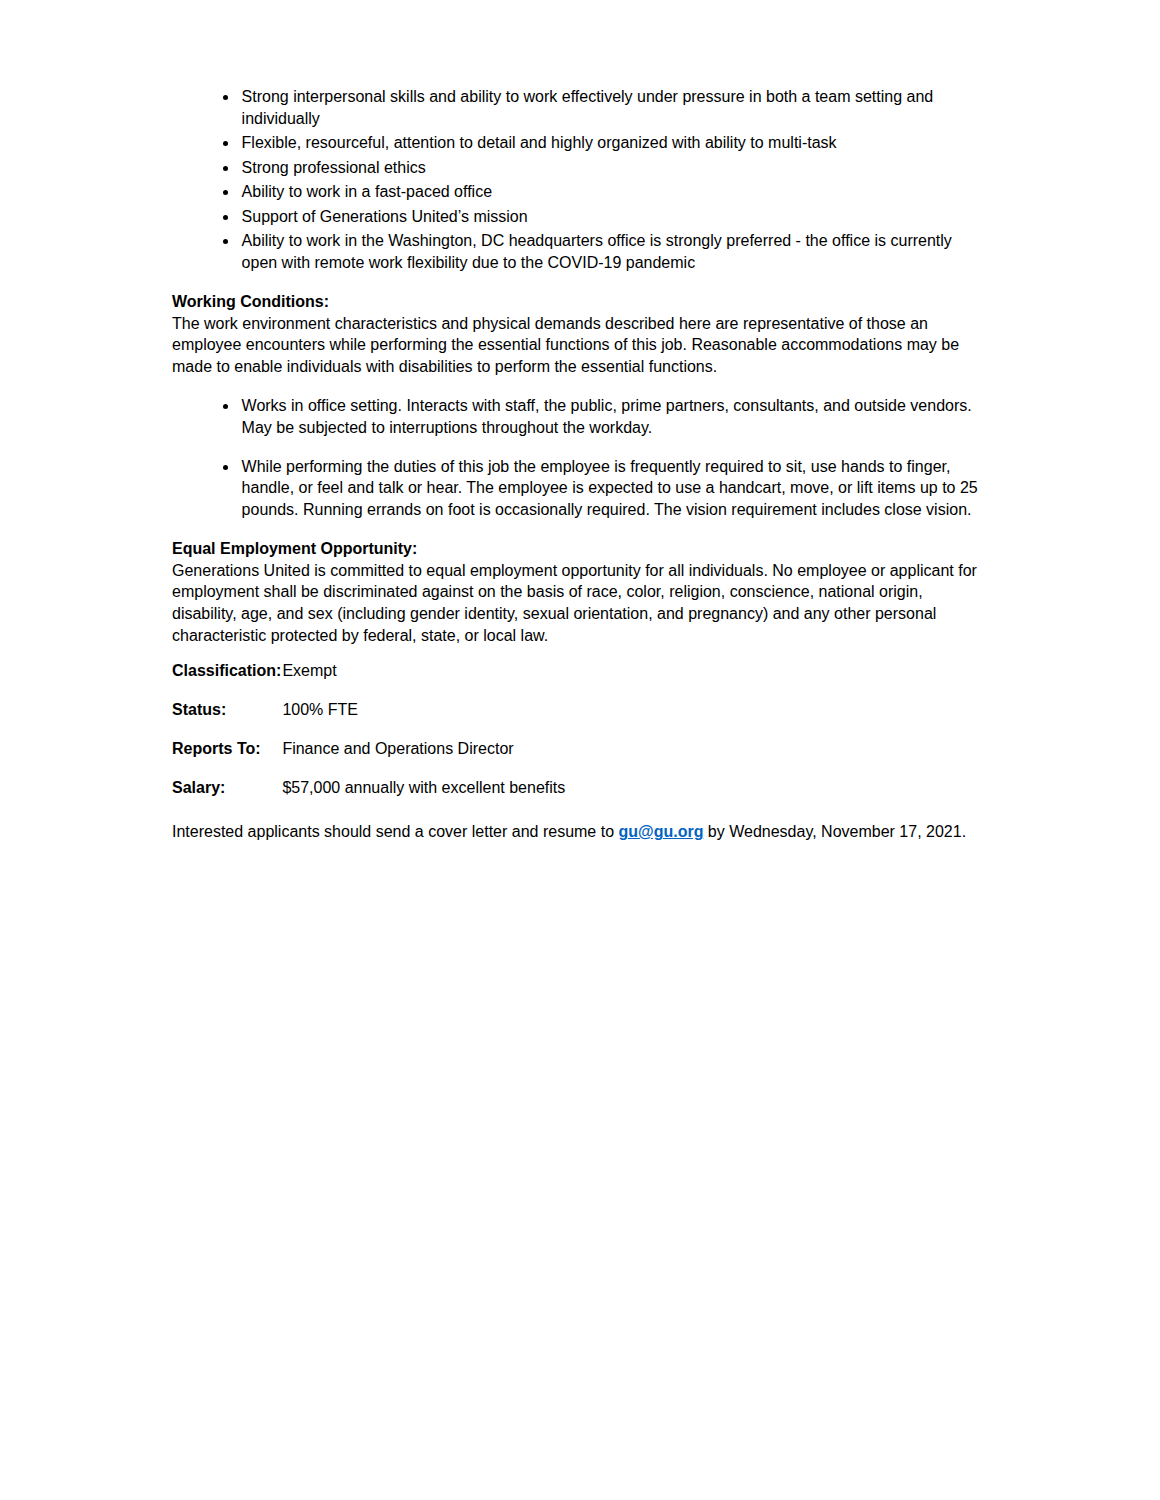Strong interpersonal skills and ability to work effectively under pressure in both a team setting and individually
Flexible, resourceful, attention to detail and highly organized with ability to multi-task
Strong professional ethics
Ability to work in a fast-paced office
Support of Generations United’s mission
Ability to work in the Washington, DC headquarters office is strongly preferred - the office is currently open with remote work flexibility due to the COVID-19 pandemic
Working Conditions:
The work environment characteristics and physical demands described here are representative of those an employee encounters while performing the essential functions of this job. Reasonable accommodations may be made to enable individuals with disabilities to perform the essential functions.
Works in office setting. Interacts with staff, the public, prime partners, consultants, and outside vendors. May be subjected to interruptions throughout the workday.
While performing the duties of this job the employee is frequently required to sit, use hands to finger, handle, or feel and talk or hear. The employee is expected to use a handcart, move, or lift items up to 25 pounds. Running errands on foot is occasionally required. The vision requirement includes close vision.
Equal Employment Opportunity:
Generations United is committed to equal employment opportunity for all individuals. No employee or applicant for employment shall be discriminated against on the basis of race, color, religion, conscience, national origin, disability, age, and sex (including gender identity, sexual orientation, and pregnancy) and any other personal characteristic protected by federal, state, or local law.
Classification: Exempt
Status: 100% FTE
Reports To: Finance and Operations Director
Salary:$57,000 annually with excellent benefits
Interested applicants should send a cover letter and resume to gu@gu.org by Wednesday, November 17, 2021.